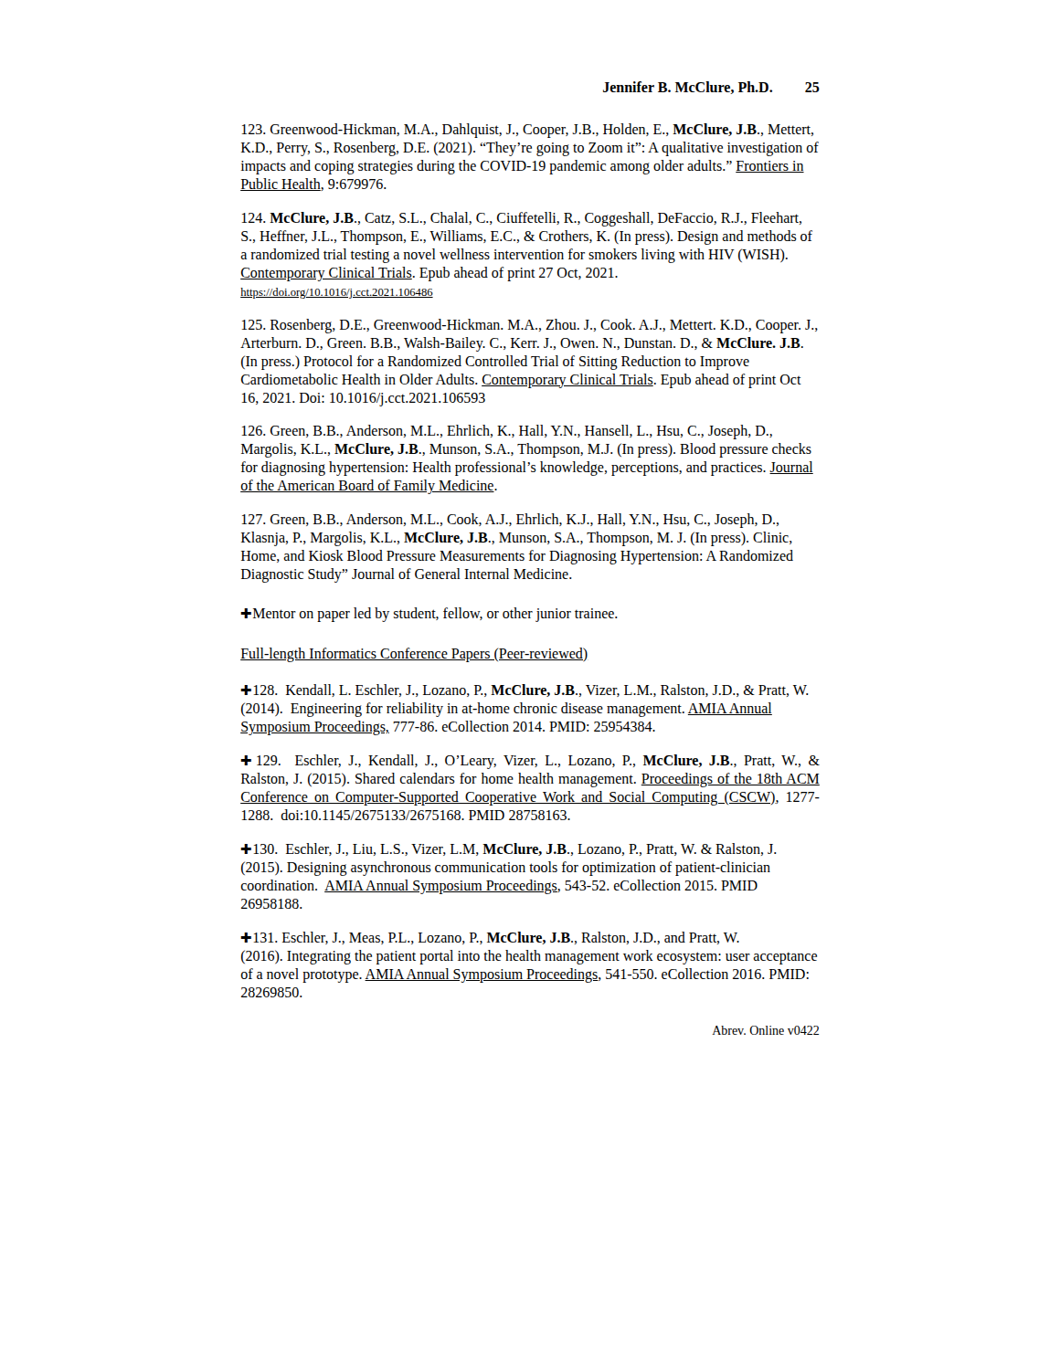Jennifer B. McClure, Ph.D. 25
123. Greenwood-Hickman, M.A., Dahlquist, J., Cooper, J.B., Holden, E., McClure, J.B., Mettert, K.D., Perry, S., Rosenberg, D.E. (2021). “They’re going to Zoom it”: A qualitative investigation of impacts and coping strategies during the COVID-19 pandemic among older adults.” Frontiers in Public Health, 9:679976.
124. McClure, J.B., Catz, S.L., Chalal, C., Ciuffetelli, R., Coggeshall, DeFaccio, R.J., Fleehart, S., Heffner, J.L., Thompson, E., Williams, E.C., & Crothers, K. (In press). Design and methods of a randomized trial testing a novel wellness intervention for smokers living with HIV (WISH). Contemporary Clinical Trials. Epub ahead of print 27 Oct, 2021.
https://doi.org/10.1016/j.cct.2021.106486
125. Rosenberg, D.E., Greenwood-Hickman. M.A., Zhou. J., Cook. A.J., Mettert. K.D., Cooper. J., Arterburn. D., Green. B.B., Walsh-Bailey. C., Kerr. J., Owen. N., Dunstan. D., & McClure. J.B. (In press.) Protocol for a Randomized Controlled Trial of Sitting Reduction to Improve Cardiometabolic Health in Older Adults. Contemporary Clinical Trials. Epub ahead of print Oct 16, 2021. Doi: 10.1016/j.cct.2021.106593
126. Green, B.B., Anderson, M.L., Ehrlich, K., Hall, Y.N., Hansell, L., Hsu, C., Joseph, D., Margolis, K.L., McClure, J.B., Munson, S.A., Thompson, M.J. (In press). Blood pressure checks for diagnosing hypertension: Health professional’s knowledge, perceptions, and practices. Journal of the American Board of Family Medicine.
127. Green, B.B., Anderson, M.L., Cook, A.J., Ehrlich, K.J., Hall, Y.N., Hsu, C., Joseph, D., Klasnja, P., Margolis, K.L., McClure, J.B., Munson, S.A., Thompson, M. J. (In press). Clinic, Home, and Kiosk Blood Pressure Measurements for Diagnosing Hypertension: A Randomized Diagnostic Study” Journal of General Internal Medicine.
✚Mentor on paper led by student, fellow, or other junior trainee.
Full-length Informatics Conference Papers (Peer-reviewed)
✚128. Kendall, L. Eschler, J., Lozano, P., McClure, J.B., Vizer, L.M., Ralston, J.D., & Pratt, W. (2014). Engineering for reliability in at-home chronic disease management. AMIA Annual Symposium Proceedings, 777-86. eCollection 2014. PMID: 25954384.
✚129. Eschler, J., Kendall, J., O’Leary, Vizer, L., Lozano, P., McClure, J.B., Pratt, W., & Ralston, J. (2015). Shared calendars for home health management. Proceedings of the 18th ACM Conference on Computer-Supported Cooperative Work and Social Computing (CSCW), 1277-1288. doi:10.1145/2675133/2675168. PMID 28758163.
✚130. Eschler, J., Liu, L.S., Vizer, L.M, McClure, J.B., Lozano, P., Pratt, W. & Ralston, J. (2015). Designing asynchronous communication tools for optimization of patient-clinician coordination. AMIA Annual Symposium Proceedings, 543-52. eCollection 2015. PMID 26958188.
✚131. Eschler, J., Meas, P.L., Lozano, P., McClure, J.B., Ralston, J.D., and Pratt, W.
(2016). Integrating the patient portal into the health management work ecosystem: user acceptance of a novel prototype. AMIA Annual Symposium Proceedings, 541-550. eCollection 2016. PMID: 28269850.
Abrev. Online v0422